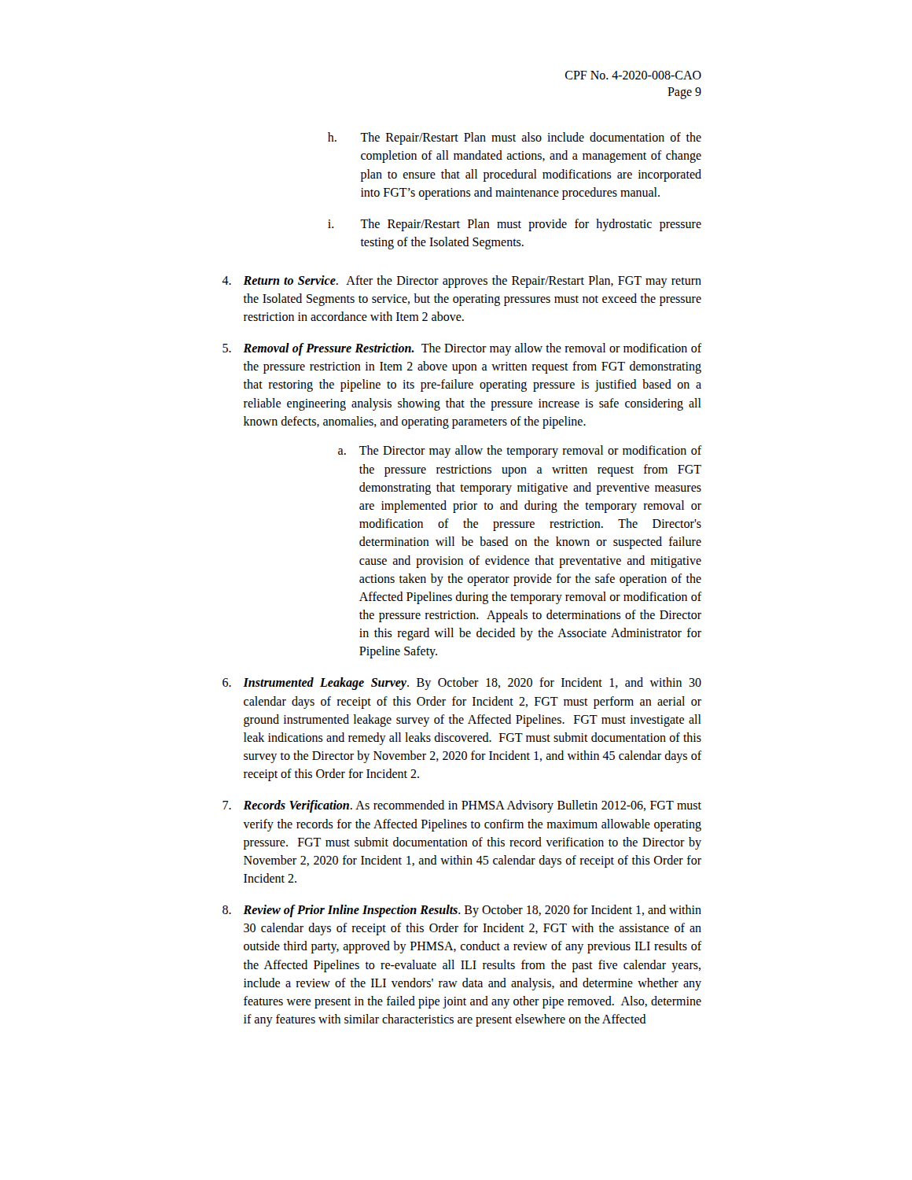CPF No. 4-2020-008-CAO
Page 9
h. The Repair/Restart Plan must also include documentation of the completion of all mandated actions, and a management of change plan to ensure that all procedural modifications are incorporated into FGT’s operations and maintenance procedures manual.
i. The Repair/Restart Plan must provide for hydrostatic pressure testing of the Isolated Segments.
Return to Service. After the Director approves the Repair/Restart Plan, FGT may return the Isolated Segments to service, but the operating pressures must not exceed the pressure restriction in accordance with Item 2 above.
Removal of Pressure Restriction. The Director may allow the removal or modification of the pressure restriction in Item 2 above upon a written request from FGT demonstrating that restoring the pipeline to its pre-failure operating pressure is justified based on a reliable engineering analysis showing that the pressure increase is safe considering all known defects, anomalies, and operating parameters of the pipeline.
The Director may allow the temporary removal or modification of the pressure restrictions upon a written request from FGT demonstrating that temporary mitigative and preventive measures are implemented prior to and during the temporary removal or modification of the pressure restriction. The Director's determination will be based on the known or suspected failure cause and provision of evidence that preventative and mitigative actions taken by the operator provide for the safe operation of the Affected Pipelines during the temporary removal or modification of the pressure restriction. Appeals to determinations of the Director in this regard will be decided by the Associate Administrator for Pipeline Safety.
Instrumented Leakage Survey. By October 18, 2020 for Incident 1, and within 30 calendar days of receipt of this Order for Incident 2, FGT must perform an aerial or ground instrumented leakage survey of the Affected Pipelines. FGT must investigate all leak indications and remedy all leaks discovered. FGT must submit documentation of this survey to the Director by November 2, 2020 for Incident 1, and within 45 calendar days of receipt of this Order for Incident 2.
Records Verification. As recommended in PHMSA Advisory Bulletin 2012-06, FGT must verify the records for the Affected Pipelines to confirm the maximum allowable operating pressure. FGT must submit documentation of this record verification to the Director by November 2, 2020 for Incident 1, and within 45 calendar days of receipt of this Order for Incident 2.
Review of Prior Inline Inspection Results. By October 18, 2020 for Incident 1, and within 30 calendar days of receipt of this Order for Incident 2, FGT with the assistance of an outside third party, approved by PHMSA, conduct a review of any previous ILI results of the Affected Pipelines to re-evaluate all ILI results from the past five calendar years, include a review of the ILI vendors' raw data and analysis, and determine whether any features were present in the failed pipe joint and any other pipe removed. Also, determine if any features with similar characteristics are present elsewhere on the Affected